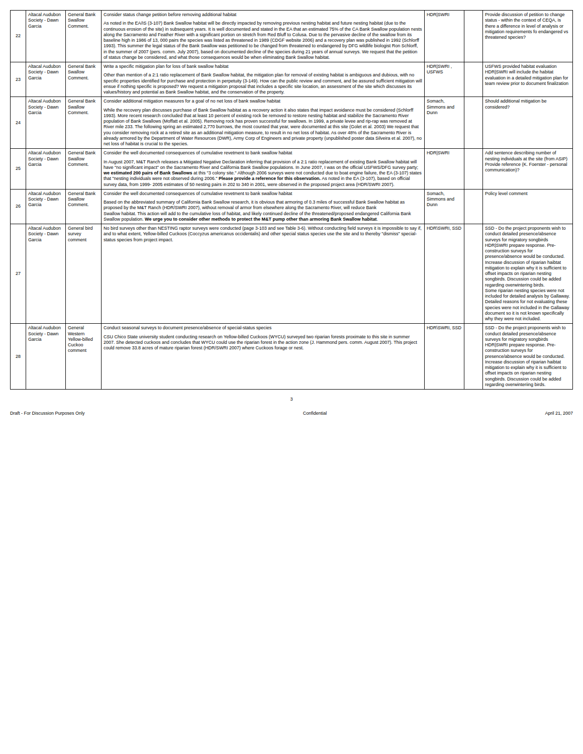| 22 | Altacal Audubon Society - Dawn Garcia | General Bank Swallow Comment. | Consider status change petition before removing additional habitat As noted in the EA/IS (3-107) Bank Swallow habitat will be directly impacted by removing previous nesting habitat and future nesting habitat (due to the continuous erosion of the site) in subsequent years. It is well documented and stated in the EA that an estimated 75% of the CA Bank Swallow population nests along the Sacramento and Feather River with a significant portion on stretch from Red Bluff to Colusa. Due to the pervasive decline of the swallow from its baseline high in 1986 of 13, 000 pairs the species was listed as threatened in 1989 (CDGF website 2006) and a recovery plan was published in 1992 (Schlorff 1993). This summer the legal status of the Bank Swallow was petitioned to be changed from threatened to endangered by DFG wildlife biologist Ron Schlorff, in the summer of 2007 (pers. comm. July 2007), based on documented decline of the species during 21 years of annual surveys. We request that the petition of status change be considered, and what those consequences would be when eliminating Bank Swallow habitat. | HDR/SWRI | | Provide discussion of petition to change status - within the context of CEQA, is there a difference in level of analysis or mitigation requirements fo endangered vs threatened species? |
| 23 | Altacal Audubon Society - Dawn Garcia | General Bank Swallow Comment. | Write a specific mitigation plan for loss of bank swallow habitat Other than mention of a 2:1 ratio replacement of Bank Swallow habitat, the mitigation plan for removal of existing habitat is ambiguous and dubious, with no specific properties identified for purchase and protection in perpetuity (3-149). How can the public review and comment, and be assured sufficient mitigation will ensue if nothing specific is proposed? We request a mitigation proposal that includes a specific site location, an assessment of the site which discusses its values/history and potential as Bank Swallow habitat, and the conservation of the property. | HDR/SWRI , USFWS | | USFWS provided habitat evaluation HDR/SWRI will include the habitat evaluation in a detailed mitigation plan for team review prior to document finalization |
| 24 | Altacal Audubon Society - Dawn Garcia | General Bank Swallow Comment. | Consider additional mitigation measures for a goal of no net loss of bank swallow habitat While the recovery plan discusses purchase of Bank Swallow habitat as a recovery action it also states that impact avoidance must be considered (Schlorff 1993). More recent research concluded that at least 10 percent of existing rock be removed to restore nesting habitat and stabilize the Sacramento River population of Bank Swallows (Moffatt et al. 2005). Removing rock has proven successful for swallows. In 1999, a private levee and rip-rap was removed at River mile 233. The following spring an estimated 2,770 burrows, the most counted that year, were documented at this site (Golet et al. 2003) We request that you consider removing rock at a retired site as an additional mitigation measure, to result in no net loss of habitat. As over 48% of the Sacramento River is already armored by the Department of Water Resources (DWR), Army Corp of Engineers and private property (unpublished poster data Silveira et al. 2007), no net loss of habitat is crucial to the species. | Somach, Simmons and Dunn | | Should additional mitigation be considered? |
| 25 | Altacal Audubon Society - Dawn Garcia | General Bank Swallow Comment. | Consider the well documented consequences of cumulative revetment to bank swallow habitat In August 2007, M&T Ranch releases a Mitigated Negative Declaration inferring that provision of a 2:1 ratio replacement of existing Bank Swallow habitat will have "no significant impact" on the Sacramento River and California Bank Swallow populations. In June 2007, I was on the official USFWS/DFG survey party; we estimated 200 pairs of Bank Swallows at this "3 colony site." Although 2006 surveys were not conducted due to boat engine failure, the EA (3-107) states that "nesting individuals were not observed during 2006." Please provide a reference for this observation. As noted in the EA (3-107), based on official survey data, from 1999- 2005 estimates of 50 nesting pairs in 202 to 340 in 2001, were observed in the proposed project area (HDR/SWRI 2007). | HDR/SWRI | | Add sentence describing number of nesting individuals at the site (from ASIP) Provide reference (K. Foerster - personal communication)? |
| 26 | Altacal Audubon Society - Dawn Garcia | General Bank Swallow Comment. | Consider the well documented consequences of cumulative revetment to bank swallow habitat Based on the abbreviated summary of California Bank Swallow research, it is obvious that armoring of 0.3 miles of successful Bank Swallow habitat as proposed by the M&T Ranch (HDR/SWRI 2007), without removal of armor from elsewhere along the Sacramento River, will reduce Bank Swallow habitat. This action will add to the cumulative loss of habitat, and likely continued decline of the threatened/proposed endangered California Bank Swallow population. We urge you to consider other methods to protect the M&T pump other than armoring Bank Swallow habitat . | Somach, Simmons and Dunn | | Policy level comment |
| 27 | Altacal Audubon Society - Dawn Garcia | General bird survey comment | No bird surveys other than NESTING raptor surveys were conducted (page 3-103 and see Table 3-6). Without conducting field surveys it is impossible to say if, and to what extent, Yellow-billed Cuckoos (Coccyzus americanus occidentalis) and other special status species use the site and to thereby "dismiss" special-status species from project impact. | HDR\SWRI, SSD | | SSD - Do the project proponents wish to conduct detailed presence/absence surveys for migratory songbirds HDR/SWRI prepare response. Pre-construction surveys for presence/absence would be conducted. Increase discussion of riparian haibtat mitigation to explain why it is sufficient to offset impacts on riparian nesting songbirds. Discussion could be added regarding overwintering birds. Some riparian nesting species were not included for detailed analysis by Gallaway. Detailed reasons for not evaluating these species were not included in the Gallaway document so it is not known specifically why they were not included. |
| 28 | Altacal Audubon Society - Dawn Garcia | General Western Yellow-billed Cuckoo comment | Conduct seasonal surveys to document presence/absence of special-status species CSU Chico State university student conducting research on Yellow-billed Cuckoos (WYCU) surveyed two riparian forests proximate to this site in summer 2007. She detected cuckoos and concludes that WYCU could use the riparian forest in the action zone (J. Hammond pers. comm. August 2007). This project could remove 33.8 acres of mature riparian forest (HDR/SWRI 2007) where Cuckoos forage or nest. | HDR\SWRI, SSD | | SSD - Do the project proponents wish to conduct detailed presence/absence surveys for migratory songbirds HDR/SWRI prepare response. Pre-construction surveys for presence/absence would be conducted. Increase discussion of riparian haibtat mitigation to explain why it is sufficient to offset impacts on riparian nesting songbirds. Discussion could be added regarding overwinteriing birds. |
3
Draft - For Discussion Purposes Only
Confidential
April 21, 2007